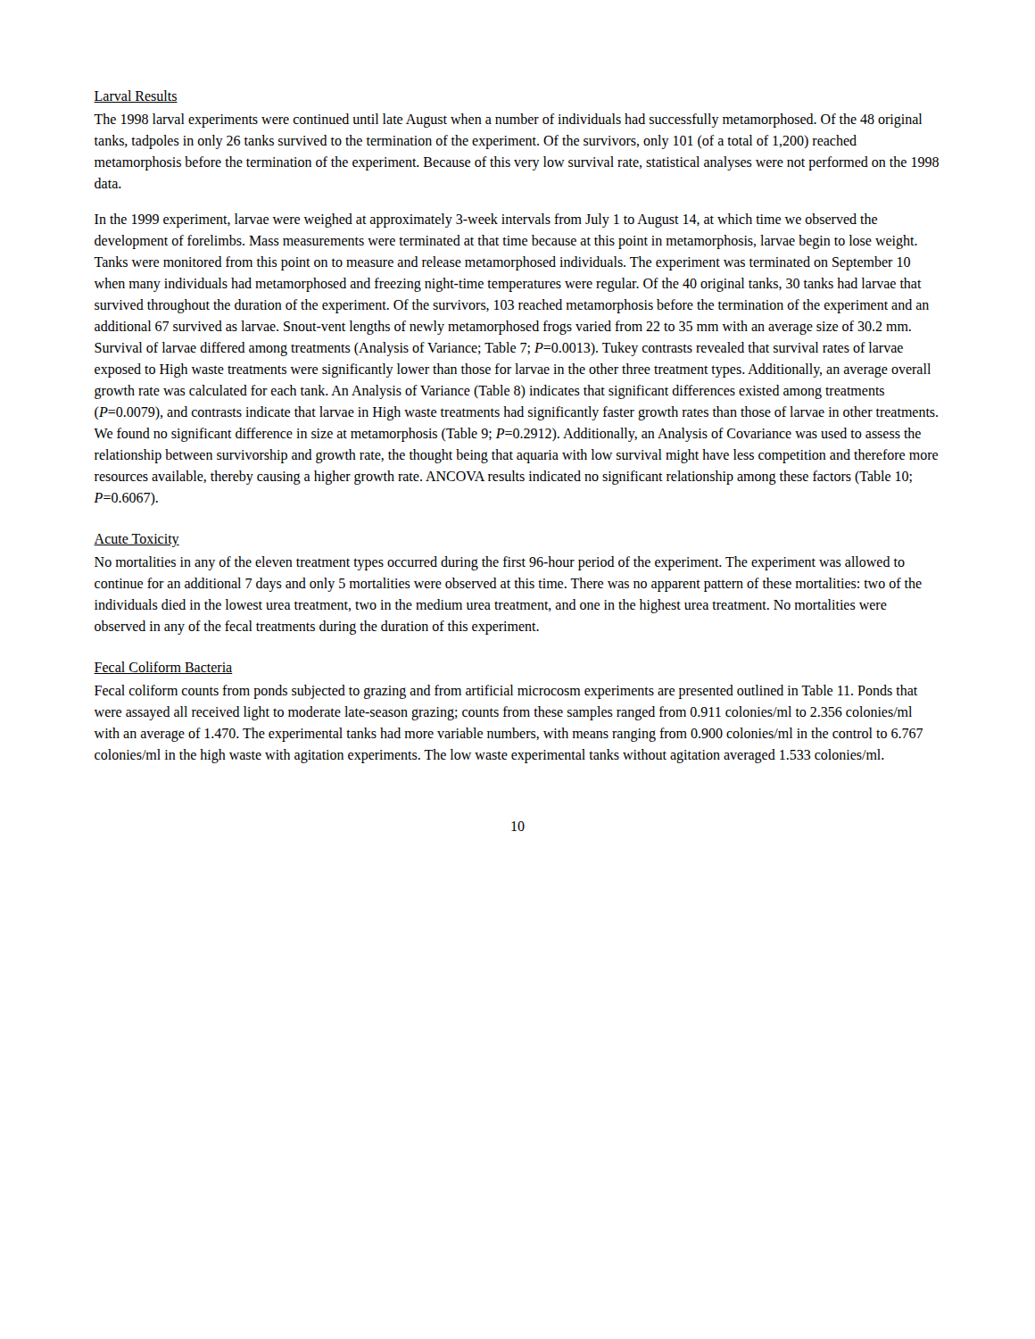Larval Results
The 1998 larval experiments were continued until late August when a number of individuals had successfully metamorphosed. Of the 48 original tanks, tadpoles in only 26 tanks survived to the termination of the experiment. Of the survivors, only 101 (of a total of 1,200) reached metamorphosis before the termination of the experiment. Because of this very low survival rate, statistical analyses were not performed on the 1998 data.
In the 1999 experiment, larvae were weighed at approximately 3-week intervals from July 1 to August 14, at which time we observed the development of forelimbs. Mass measurements were terminated at that time because at this point in metamorphosis, larvae begin to lose weight. Tanks were monitored from this point on to measure and release metamorphosed individuals. The experiment was terminated on September 10 when many individuals had metamorphosed and freezing night-time temperatures were regular. Of the 40 original tanks, 30 tanks had larvae that survived throughout the duration of the experiment. Of the survivors, 103 reached metamorphosis before the termination of the experiment and an additional 67 survived as larvae. Snout-vent lengths of newly metamorphosed frogs varied from 22 to 35 mm with an average size of 30.2 mm. Survival of larvae differed among treatments (Analysis of Variance; Table 7; P=0.0013). Tukey contrasts revealed that survival rates of larvae exposed to High waste treatments were significantly lower than those for larvae in the other three treatment types. Additionally, an average overall growth rate was calculated for each tank. An Analysis of Variance (Table 8) indicates that significant differences existed among treatments (P=0.0079), and contrasts indicate that larvae in High waste treatments had significantly faster growth rates than those of larvae in other treatments. We found no significant difference in size at metamorphosis (Table 9; P=0.2912). Additionally, an Analysis of Covariance was used to assess the relationship between survivorship and growth rate, the thought being that aquaria with low survival might have less competition and therefore more resources available, thereby causing a higher growth rate. ANCOVA results indicated no significant relationship among these factors (Table 10; P=0.6067).
Acute Toxicity
No mortalities in any of the eleven treatment types occurred during the first 96-hour period of the experiment. The experiment was allowed to continue for an additional 7 days and only 5 mortalities were observed at this time. There was no apparent pattern of these mortalities: two of the individuals died in the lowest urea treatment, two in the medium urea treatment, and one in the highest urea treatment. No mortalities were observed in any of the fecal treatments during the duration of this experiment.
Fecal Coliform Bacteria
Fecal coliform counts from ponds subjected to grazing and from artificial microcosm experiments are presented outlined in Table 11. Ponds that were assayed all received light to moderate late-season grazing; counts from these samples ranged from 0.911 colonies/ml to 2.356 colonies/ml with an average of 1.470. The experimental tanks had more variable numbers, with means ranging from 0.900 colonies/ml in the control to 6.767 colonies/ml in the high waste with agitation experiments. The low waste experimental tanks without agitation averaged 1.533 colonies/ml.
10